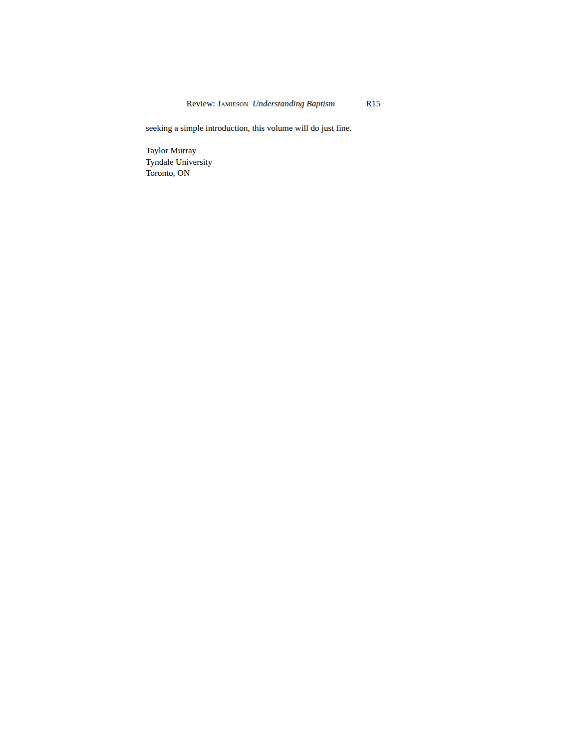Review: Jamieson Understanding Baptism R15
seeking a simple introduction, this volume will do just fine.
Taylor Murray Tyndale University Toronto, ON